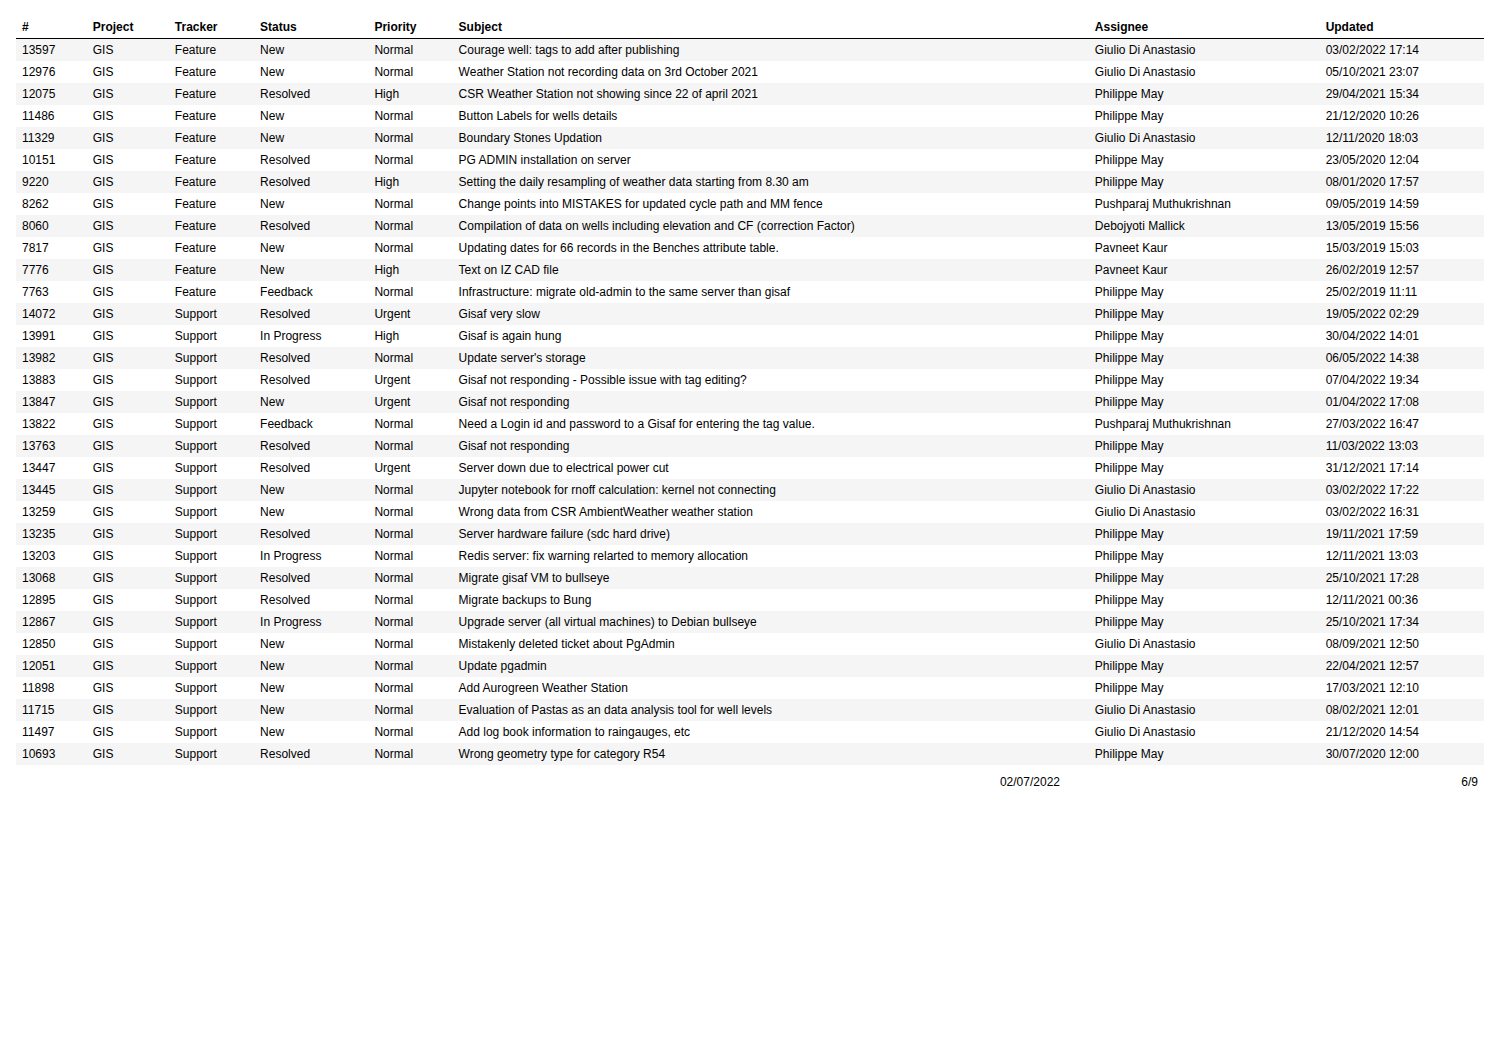Issues
| # | Project | Tracker | Status | Priority | Subject | Assignee | Updated |
| --- | --- | --- | --- | --- | --- | --- | --- |
| 13597 | GIS | Feature | New | Normal | Courage well: tags to add after publishing | Giulio Di Anastasio | 03/02/2022 17:14 |
| 12976 | GIS | Feature | New | Normal | Weather Station not recording data on 3rd October 2021 | Giulio Di Anastasio | 05/10/2021 23:07 |
| 12075 | GIS | Feature | Resolved | High | CSR Weather Station not showing since 22 of april 2021 | Philippe May | 29/04/2021 15:34 |
| 11486 | GIS | Feature | New | Normal | Button Labels for wells details | Philippe May | 21/12/2020 10:26 |
| 11329 | GIS | Feature | New | Normal | Boundary Stones Updation | Giulio Di Anastasio | 12/11/2020 18:03 |
| 10151 | GIS | Feature | Resolved | Normal | PG ADMIN installation on server | Philippe May | 23/05/2020 12:04 |
| 9220 | GIS | Feature | Resolved | High | Setting the daily resampling of weather data starting from 8.30 am | Philippe May | 08/01/2020 17:57 |
| 8262 | GIS | Feature | New | Normal | Change points into MISTAKES for updated cycle path and MM fence | Pushparaj Muthukrishnan | 09/05/2019 14:59 |
| 8060 | GIS | Feature | Resolved | Normal | Compilation of data on wells including elevation and CF (correction Factor) | Debojyoti Mallick | 13/05/2019 15:56 |
| 7817 | GIS | Feature | New | Normal | Updating dates for 66 records in the Benches attribute table. | Pavneet Kaur | 15/03/2019 15:03 |
| 7776 | GIS | Feature | New | High | Text on IZ CAD file | Pavneet Kaur | 26/02/2019 12:57 |
| 7763 | GIS | Feature | Feedback | Normal | Infrastructure: migrate old-admin to the same server than gisaf | Philippe May | 25/02/2019 11:11 |
| 14072 | GIS | Support | Resolved | Urgent | Gisaf very slow | Philippe May | 19/05/2022 02:29 |
| 13991 | GIS | Support | In Progress | High | Gisaf is again hung | Philippe May | 30/04/2022 14:01 |
| 13982 | GIS | Support | Resolved | Normal | Update server's storage | Philippe May | 06/05/2022 14:38 |
| 13883 | GIS | Support | Resolved | Urgent | Gisaf not responding - Possible issue with tag editing? | Philippe May | 07/04/2022 19:34 |
| 13847 | GIS | Support | New | Urgent | Gisaf not responding | Philippe May | 01/04/2022 17:08 |
| 13822 | GIS | Support | Feedback | Normal | Need a Login id and password to a Gisaf for entering the tag value. | Pushparaj Muthukrishnan | 27/03/2022 16:47 |
| 13763 | GIS | Support | Resolved | Normal | Gisaf not responding | Philippe May | 11/03/2022 13:03 |
| 13447 | GIS | Support | Resolved | Urgent | Server down due to electrical power cut | Philippe May | 31/12/2021 17:14 |
| 13445 | GIS | Support | New | Normal | Jupyter notebook for rnoff calculation: kernel not connecting | Giulio Di Anastasio | 03/02/2022 17:22 |
| 13259 | GIS | Support | New | Normal | Wrong data from CSR AmbientWeather weather station | Giulio Di Anastasio | 03/02/2022 16:31 |
| 13235 | GIS | Support | Resolved | Normal | Server hardware failure (sdc hard drive) | Philippe May | 19/11/2021 17:59 |
| 13203 | GIS | Support | In Progress | Normal | Redis server: fix warning relarted to memory allocation | Philippe May | 12/11/2021 13:03 |
| 13068 | GIS | Support | Resolved | Normal | Migrate gisaf VM to bullseye | Philippe May | 25/10/2021 17:28 |
| 12895 | GIS | Support | Resolved | Normal | Migrate backups to Bung | Philippe May | 12/11/2021 00:36 |
| 12867 | GIS | Support | In Progress | Normal | Upgrade server (all virtual machines) to Debian bullseye | Philippe May | 25/10/2021 17:34 |
| 12850 | GIS | Support | New | Normal | Mistakenly deleted ticket about PgAdmin | Giulio Di Anastasio | 08/09/2021 12:50 |
| 12051 | GIS | Support | New | Normal | Update pgadmin | Philippe May | 22/04/2021 12:57 |
| 11898 | GIS | Support | New | Normal | Add Aurogreen Weather Station | Philippe May | 17/03/2021 12:10 |
| 11715 | GIS | Support | New | Normal | Evaluation of Pastas as an data analysis tool for well levels | Giulio Di Anastasio | 08/02/2021 12:01 |
| 11497 | GIS | Support | New | Normal | Add log book information to raingauges, etc | Giulio Di Anastasio | 21/12/2020 14:54 |
| 10693 | GIS | Support | Resolved | Normal | Wrong geometry type for category R54 | Philippe May | 30/07/2020 12:00 |
| 02/07/2022 | 6/9 |